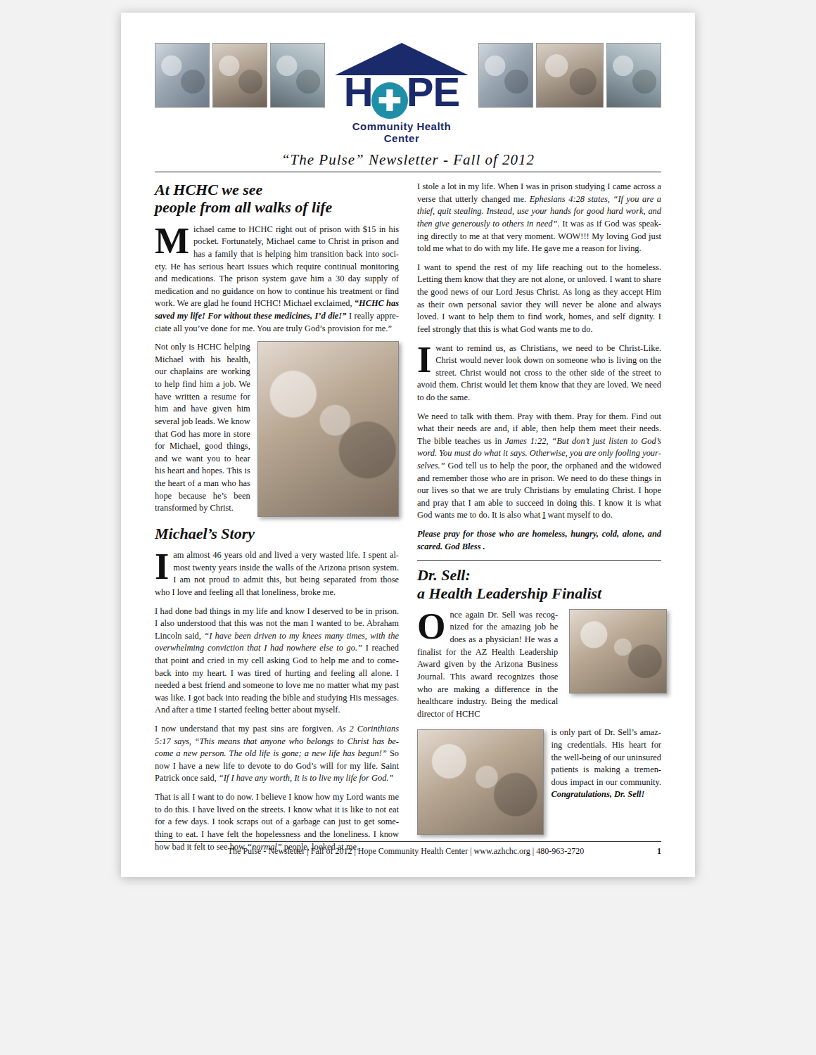H✚PE
Community Health Center
“The Pulse” Newsletter - Fall of 2012
At HCHC we see
people from all walks of life
Michael came to HCHC right out of prison with $15 in his pocket. Fortunately, Michael came to Christ in prison and has a family that is helping him transition back into society. He has serious heart issues which require continual monitoring and medications. The prison system gave him a 30 day supply of medication and no guidance on how to continue his treatment or find work. We are glad he found HCHC! Michael exclaimed, “HCHC has saved my life! For without these medicines, I’d die!” I really appreciate all you’ve done for me. You are truly God’s provision for me.”
Not only is HCHC helping Michael with his health, our chaplains are working to help find him a job. We have written a resume for him and have given him several job leads. We know that God has more in store for Michael, good things, and we want you to hear his heart and hopes. This is the heart of a man who has hope because he’s been transformed by Christ.
Michael’s Story
I am almost 46 years old and lived a very wasted life. I spent almost twenty years inside the walls of the Arizona prison system. I am not proud to admit this, but being separated from those who I love and feeling all that loneliness, broke me.
I had done bad things in my life and know I deserved to be in prison. I also understood that this was not the man I wanted to be. Abraham Lincoln said, “I have been driven to my knees many times, with the overwhelming conviction that I had nowhere else to go.” I reached that point and cried in my cell asking God to help me and to comeback into my heart. I was tired of hurting and feeling all alone. I needed a best friend and someone to love me no matter what my past was like. I got back into reading the bible and studying His messages. And after a time I started feeling better about myself.
I now understand that my past sins are forgiven. As 2 Corinthians 5:17 says, “This means that anyone who belongs to Christ has become a new person. The old life is gone; a new life has begun!” So now I have a new life to devote to do God’s will for my life. Saint Patrick once said, “If I have any worth, It is to live my life for God.”
That is all I want to do now. I believe I know how my Lord wants me to do this. I have lived on the streets. I know what it is like to not eat for a few days. I took scraps out of a garbage can just to get something to eat. I have felt the hopelessness and the loneliness. I know how bad it felt to see how “normal” people, looked at me.
I stole a lot in my life. When I was in prison studying I came across a verse that utterly changed me. Ephesians 4:28 states, “If you are a thief, quit stealing. Instead, use your hands for good hard work, and then give generously to others in need”. It was as if God was speaking directly to me at that very moment. WOW!!! My loving God just told me what to do with my life. He gave me a reason for living.
I want to spend the rest of my life reaching out to the homeless. Letting them know that they are not alone, or unloved. I want to share the good news of our Lord Jesus Christ. As long as they accept Him as their own personal savior they will never be alone and always loved. I want to help them to find work, homes, and self dignity. I feel strongly that this is what God wants me to do.
I want to remind us, as Christians, we need to be Christ-Like. Christ would never look down on someone who is living on the street. Christ would not cross to the other side of the street to avoid them. Christ would let them know that they are loved. We need to do the same.
We need to talk with them. Pray with them. Pray for them. Find out what their needs are and, if able, then help them meet their needs. The bible teaches us in James 1:22, “But don’t just listen to God’s word. You must do what it says. Otherwise, you are only fooling yourselves.” God tell us to help the poor, the orphaned and the widowed and remember those who are in prison. We need to do these things in our lives so that we are truly Christians by emulating Christ. I hope and pray that I am able to succeed in doing this. I know it is what God wants me to do. It is also what I want myself to do.
Please pray for those who are homeless, hungry, cold, alone, and scared. God Bless .
Dr. Sell:
a Health Leadership Finalist
Once again Dr. Sell was recognized for the amazing job he does as a physician! He was a finalist for the AZ Health Leadership Award given by the Arizona Business Journal. This award recognizes those who are making a difference in the healthcare industry. Being the medical director of HCHC
is only part of Dr. Sell’s amazing credentials. His heart for the well-being of our uninsured patients is making a tremendous impact in our community. Congratulations, Dr. Sell!
The Pulse - Newsletter | Fall of 2012 | Hope Community Health Center | www.azhchc.org | 480-963-2720
1